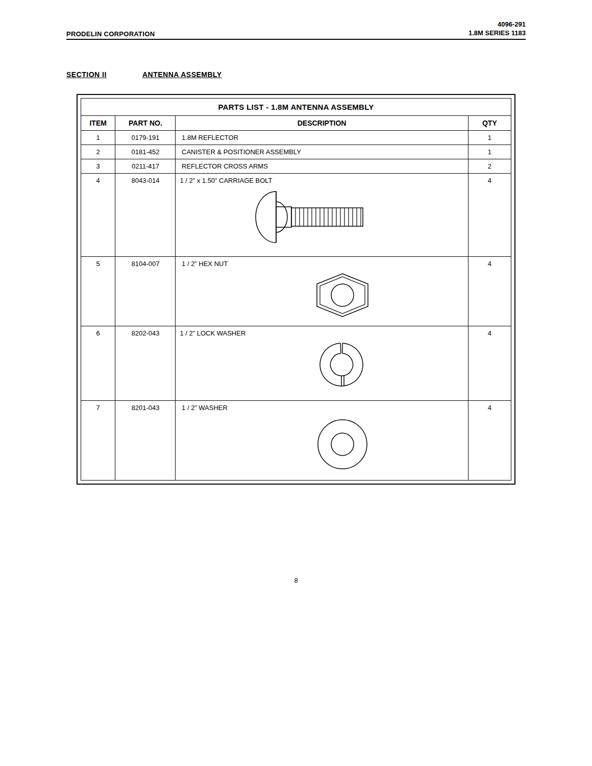PRODELIN CORPORATION
4096-291
1.8M SERIES 1183
SECTION II ANTENNA ASSEMBLY
| PARTS LIST - 1.8M ANTENNA ASSEMBLY |
| --- |
| ITEM | PART NO. | DESCRIPTION | QTY |
| 1 | 0179-191 | 1.8M REFLECTOR | 1 |
| 2 | 0181-452 | CANISTER & POSITIONER ASSEMBLY | 1 |
| 3 | 0211-417 | REFLECTOR CROSS ARMS | 2 |
| 4 | 8043-014 | 1 / 2” x 1.50” CARRIAGE BOLT | 4 |
| 5 | 8104-007 | 1 / 2” HEX NUT | 4 |
| 6 | 8202-043 | 1 / 2” LOCK WASHER | 4 |
| 7 | 8201-043 | 1 / 2” WASHER | 4 |
8